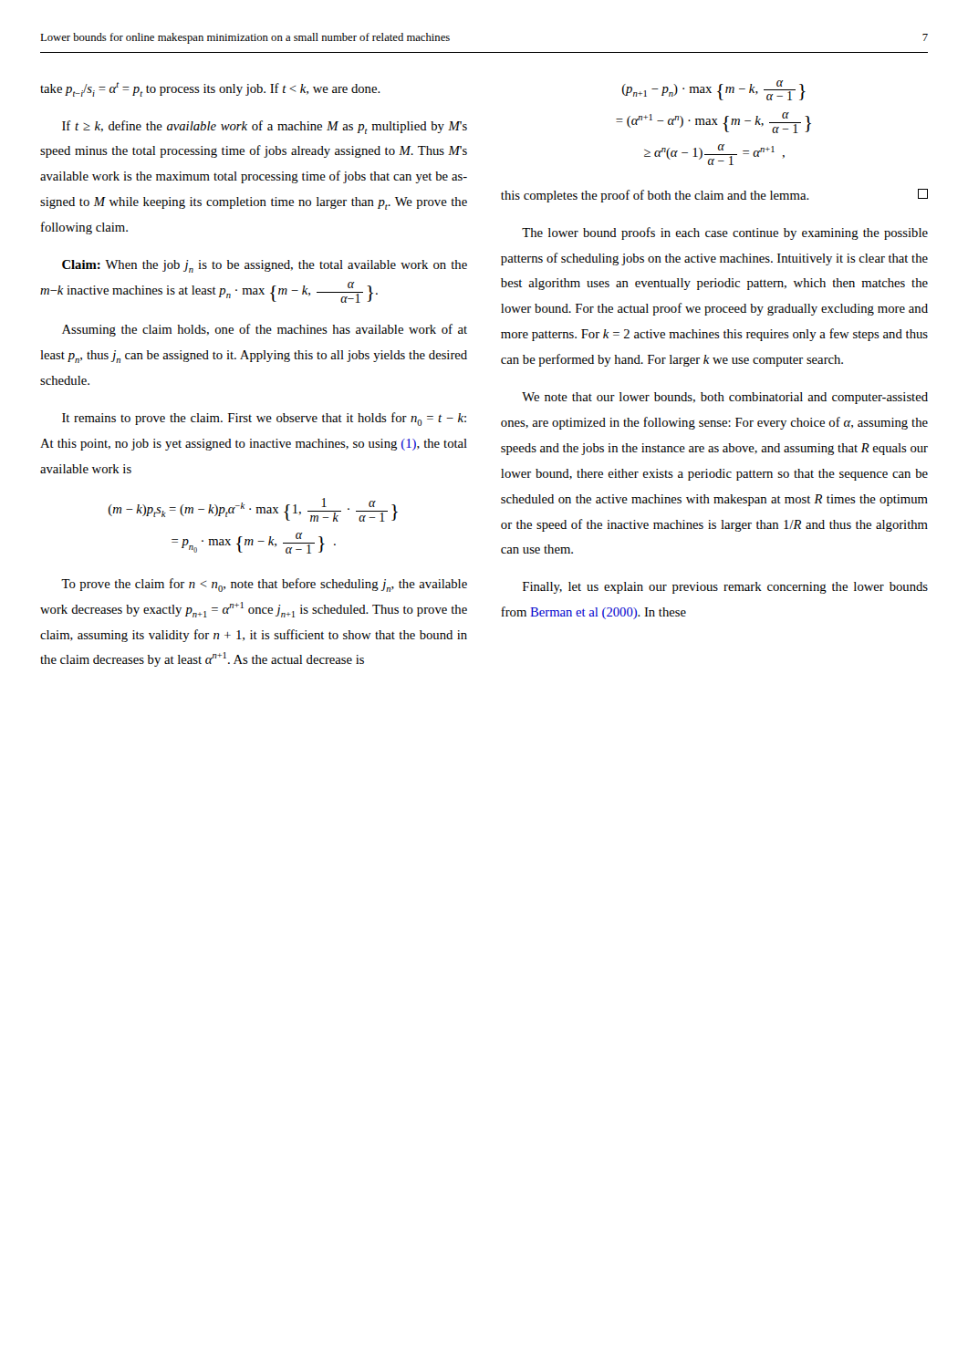Lower bounds for online makespan minimization on a small number of related machines 7
take pt−i/si = αt = pt to process its only job. If t < k, we are done.
If t ≥ k, define the available work of a machine M as pt multiplied by M's speed minus the total processing time of jobs already assigned to M. Thus M's available work is the maximum total processing time of jobs that can yet be assigned to M while keeping its completion time no larger than pt. We prove the following claim.
Claim: When the job jn is to be assigned, the total available work on the m−k inactive machines is at least pn · max {m − k, αα−1}.
Assuming the claim holds, one of the machines has available work of at least pn, thus jn can be assigned to it. Applying this to all jobs yields the desired schedule.
It remains to prove the claim. First we observe that it holds for n0 = t − k: At this point, no job is yet assigned to inactive machines, so using (1), the total available work is
(m − k)ptsk = (m − k)ptα−k · max {1, 1 m − k · αα − 1} = pn0 · max {m − k, αα − 1} .
To prove the claim for n < n0, note that before scheduling jn, the available work decreases by exactly pn+1 = αn+1 once jn+1 is scheduled. Thus to prove the claim, assuming its validity for n + 1, it is sufficient to show that the bound in the claim decreases by at least αn+1. As the actual decrease is
(pn+1 − pn) · max {m − k, αα − 1} = (αn+1 − αn) · max {m − k, αα − 1} ≥ αn(α − 1)αα − 1 = αn+1 ,
this completes the proof of both the claim and the lemma.
The lower bound proofs in each case continue by examining the possible patterns of scheduling jobs on the active machines. Intuitively it is clear that the best algorithm uses an eventually periodic pattern, which then matches the lower bound. For the actual proof we proceed by gradually excluding more and more patterns. For k = 2 active machines this requires only a few steps and thus can be performed by hand. For larger k we use computer search.
We note that our lower bounds, both combinatorial and computer-assisted ones, are optimized in the following sense: For every choice of α, assuming the speeds and the jobs in the instance are as above, and assuming that R equals our lower bound, there either exists a periodic pattern so that the sequence can be scheduled on the active machines with makespan at most R times the optimum or the speed of the inactive machines is larger than 1/R and thus the algorithm can use them.
Finally, let us explain our previous remark concerning the lower bounds from Berman et al (2000). In these